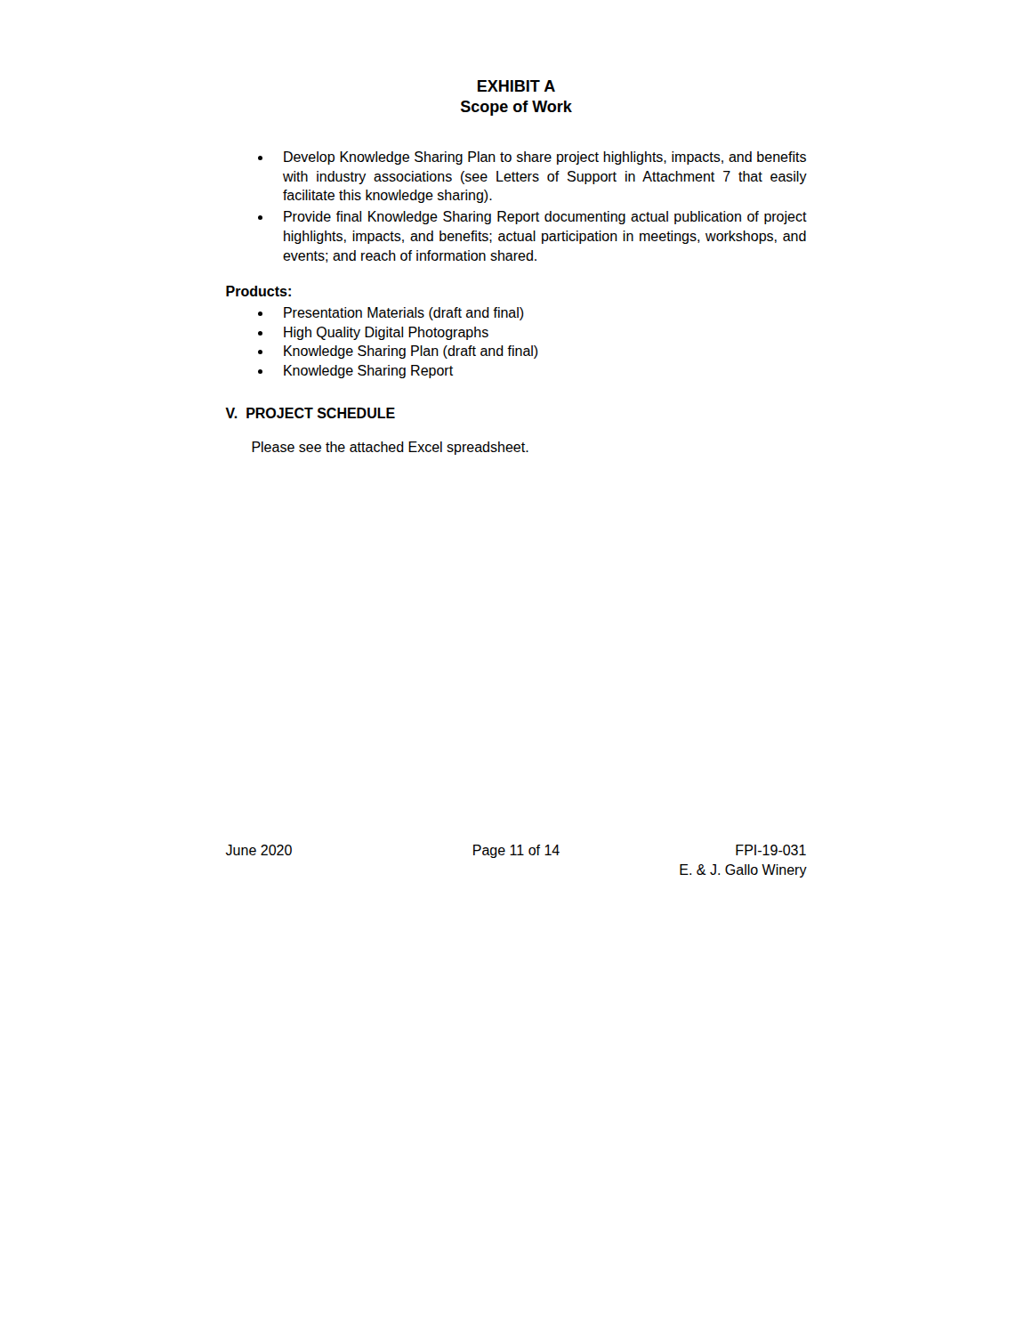EXHIBIT A
Scope of Work
Develop Knowledge Sharing Plan to share project highlights, impacts, and benefits with industry associations (see Letters of Support in Attachment 7 that easily facilitate this knowledge sharing).
Provide final Knowledge Sharing Report documenting actual publication of project highlights, impacts, and benefits; actual participation in meetings, workshops, and events; and reach of information shared.
Products:
Presentation Materials (draft and final)
High Quality Digital Photographs
Knowledge Sharing Plan (draft and final)
Knowledge Sharing Report
V. PROJECT SCHEDULE
Please see the attached Excel spreadsheet.
June 2020
Page 11 of 14
FPI-19-031
E. & J. Gallo Winery